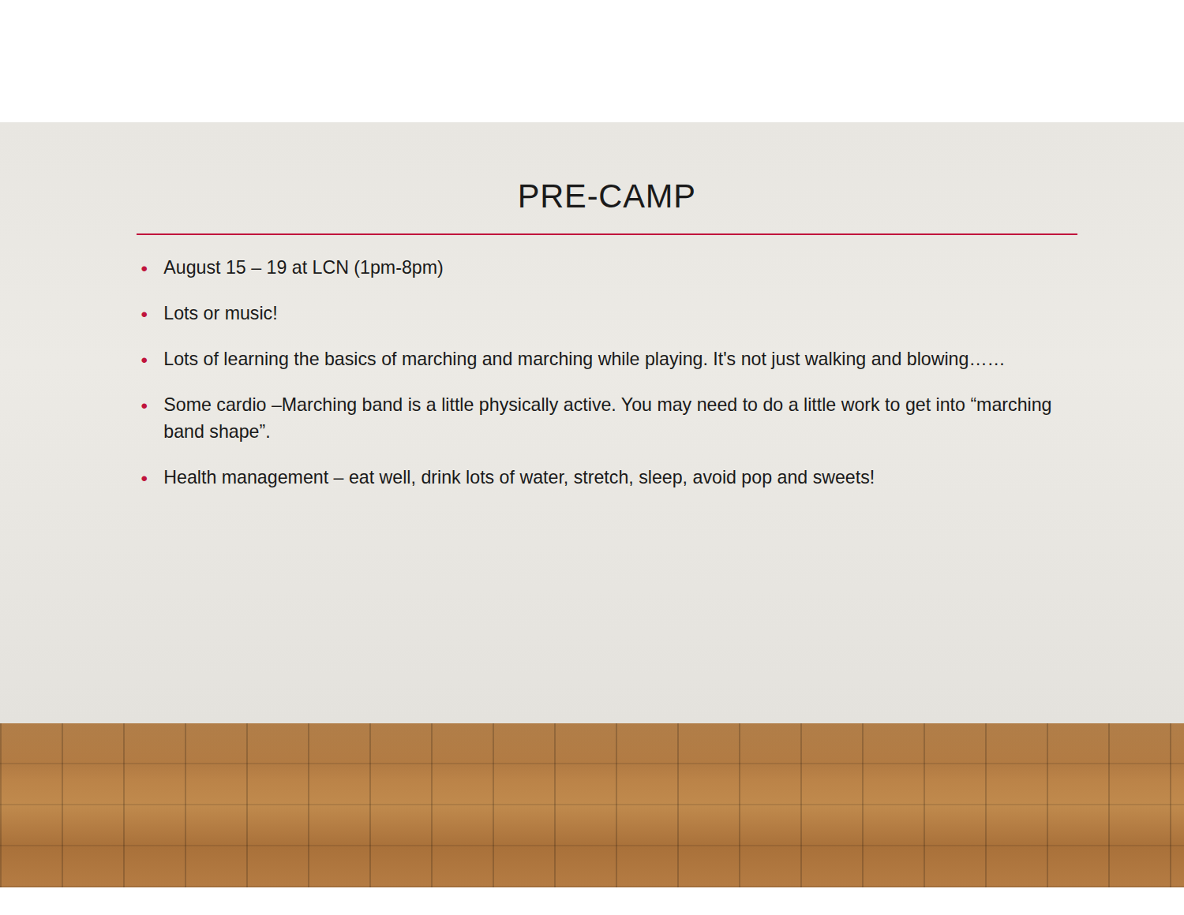PRE-CAMP
August 15 – 19 at LCN (1pm-8pm)
Lots or music!
Lots of learning the basics of marching and marching while playing. It's not just walking and blowing……
Some cardio –Marching band is a little physically active. You may need to do a little work to get into “marching band shape”.
Health management – eat well, drink lots of water, stretch, sleep, avoid pop and sweets!